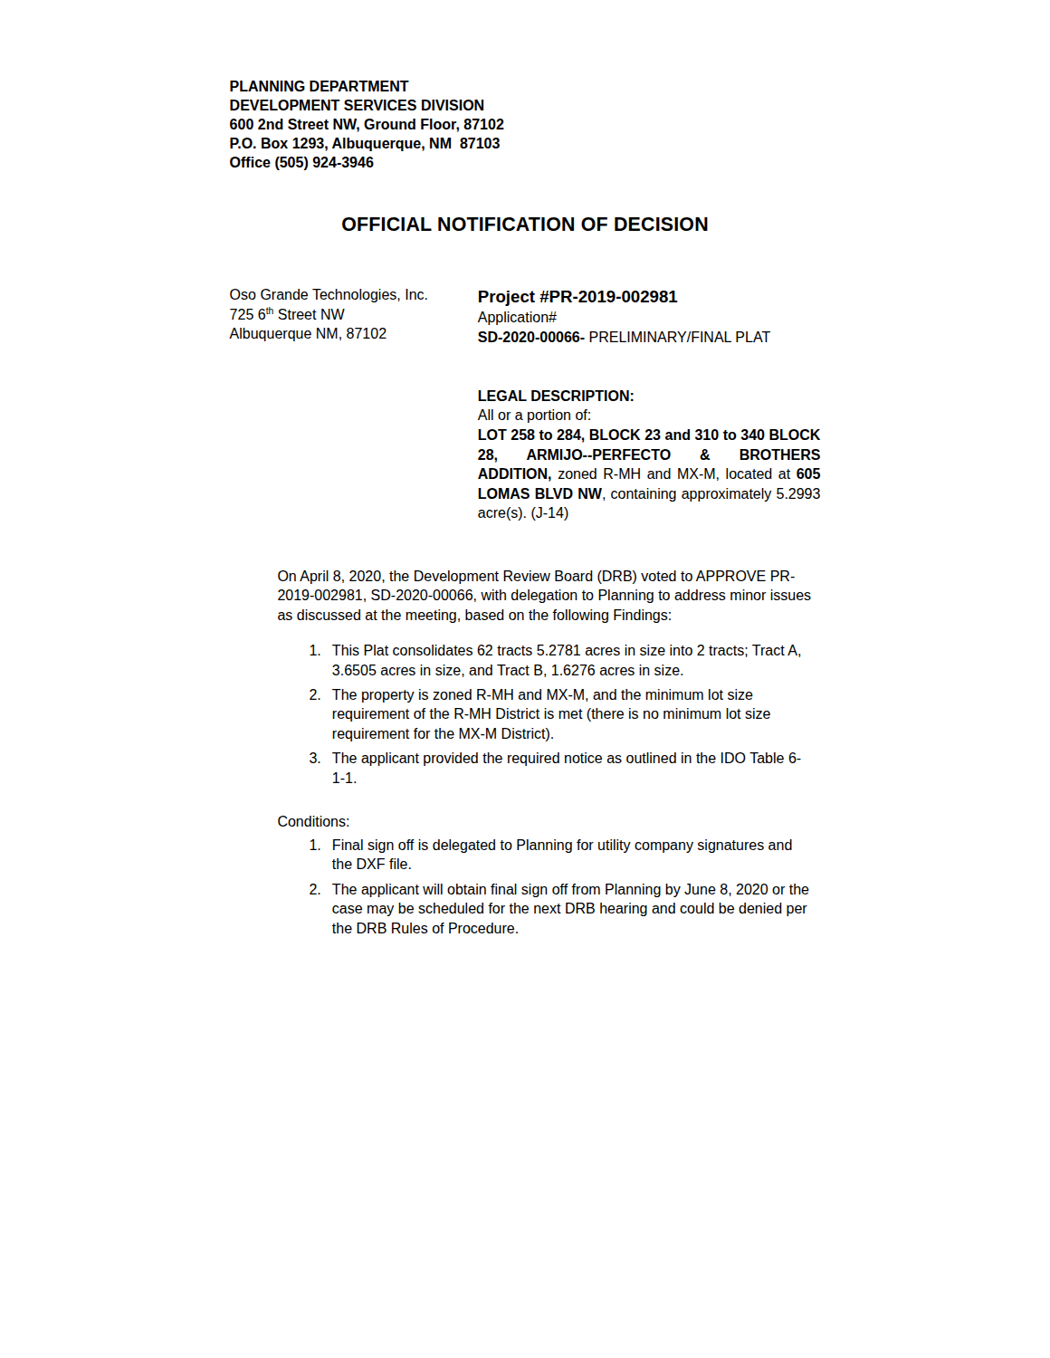PLANNING DEPARTMENT
DEVELOPMENT SERVICES DIVISION
600 2nd Street NW, Ground Floor, 87102
P.O. Box 1293, Albuquerque, NM 87103
Office (505) 924-3946
OFFICIAL NOTIFICATION OF DECISION
| Oso Grande Technologies, Inc. 725 6 th Street NW Albuquerque NM, 87102 | Project #PR-2019-002981 Application# SD-2020-00066- PRELIMINARY/FINAL PLAT LEGAL DESCRIPTION: All or a portion of: LOT 258 to 284, BLOCK 23 and 310 to 340 BLOCK 28, ARMIJO--PERFECTO & BROTHERS ADDITION, zoned R-MH and MX-M, located at 605 LOMAS BLVD NW , containing approximately 5.2993 acre(s). (J-14) |
On April 8, 2020, the Development Review Board (DRB) voted to APPROVE PR-2019-002981, SD-2020-00066, with delegation to Planning to address minor issues as discussed at the meeting, based on the following Findings:
This Plat consolidates 62 tracts 5.2781 acres in size into 2 tracts; Tract A, 3.6505 acres in size, and Tract B, 1.6276 acres in size.
The property is zoned R-MH and MX-M, and the minimum lot size requirement of the R-MH District is met (there is no minimum lot size requirement for the MX-M District).
The applicant provided the required notice as outlined in the IDO Table 6-1-1.
Conditions:
Final sign off is delegated to Planning for utility company signatures and the DXF file.
The applicant will obtain final sign off from Planning by June 8, 2020 or the case may be scheduled for the next DRB hearing and could be denied per the DRB Rules of Procedure.